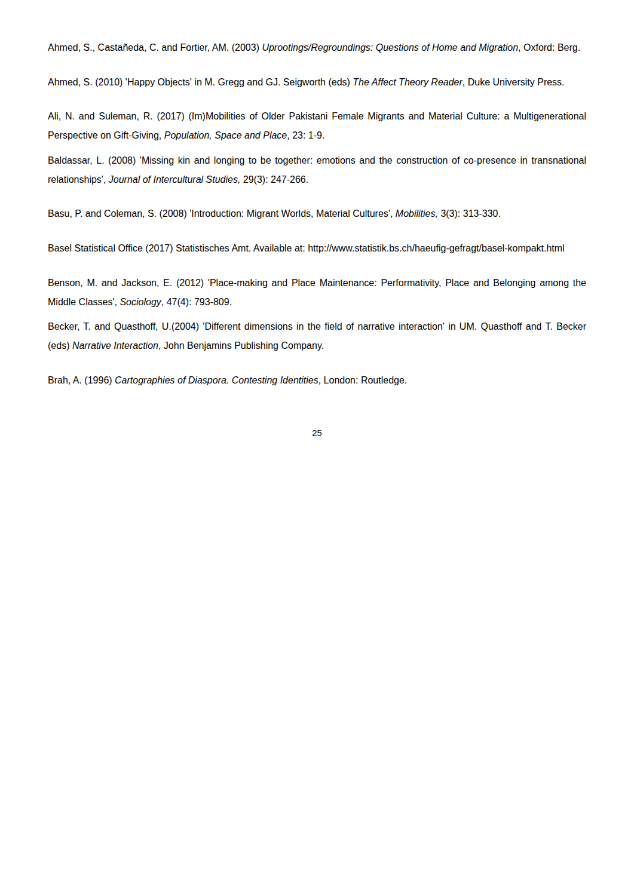Ahmed, S., Castañeda, C. and Fortier, AM. (2003) Uprootings/Regroundings: Questions of Home and Migration, Oxford: Berg.
Ahmed, S. (2010) 'Happy Objects' in M. Gregg and GJ. Seigworth (eds) The Affect Theory Reader, Duke University Press.
Ali, N. and Suleman, R. (2017) (Im)Mobilities of Older Pakistani Female Migrants and Material Culture: a Multigenerational Perspective on Gift-Giving, Population, Space and Place, 23: 1-9.
Baldassar, L. (2008) 'Missing kin and longing to be together: emotions and the construction of co-presence in transnational relationships', Journal of Intercultural Studies, 29(3): 247-266.
Basu, P. and Coleman, S. (2008) 'Introduction: Migrant Worlds, Material Cultures', Mobilities, 3(3): 313-330.
Basel Statistical Office (2017) Statistisches Amt. Available at: http://www.statistik.bs.ch/haeufig-gefragt/basel-kompakt.html
Benson, M. and Jackson, E. (2012) 'Place-making and Place Maintenance: Performativity, Place and Belonging among the Middle Classes', Sociology, 47(4): 793-809.
Becker, T. and Quasthoff, U.(2004) 'Different dimensions in the field of narrative interaction' in UM. Quasthoff and T. Becker (eds) Narrative Interaction, John Benjamins Publishing Company.
Brah, A. (1996) Cartographies of Diaspora. Contesting Identities, London: Routledge.
25